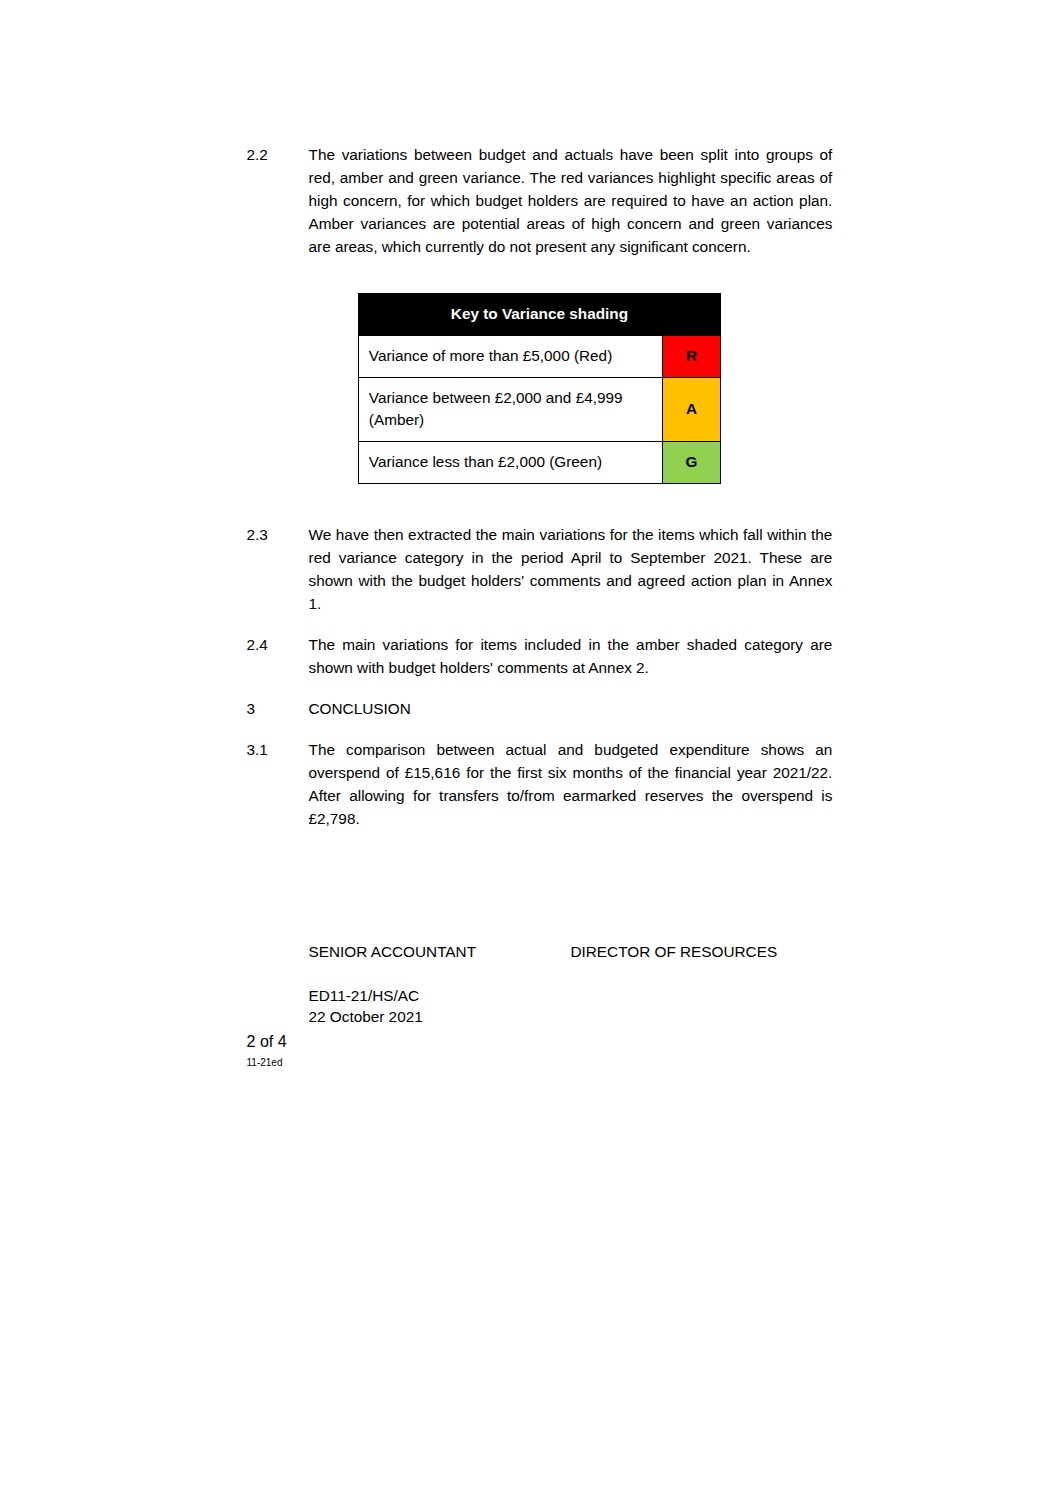2.2
The variations between budget and actuals have been split into groups of red, amber and green variance. The red variances highlight specific areas of high concern, for which budget holders are required to have an action plan. Amber variances are potential areas of high concern and green variances are areas, which currently do not present any significant concern.
| Key to Variance shading |
| --- |
| Variance of more than £5,000 (Red) | R |
| Variance between £2,000 and £4,999 (Amber) | A |
| Variance less than £2,000 (Green) | G |
2.3
We have then extracted the main variations for the items which fall within the red variance category in the period April to September 2021. These are shown with the budget holders' comments and agreed action plan in Annex 1.
2.4
The main variations for items included in the amber shaded category are shown with budget holders' comments at Annex 2.
3
CONCLUSION
3.1
The comparison between actual and budgeted expenditure shows an overspend of £15,616 for the first six months of the financial year 2021/22. After allowing for transfers to/from earmarked reserves the overspend is £2,798.
SENIOR ACCOUNTANT
DIRECTOR OF RESOURCES
ED11-21/HS/AC
22 October 2021
2 of 4
11-21ed